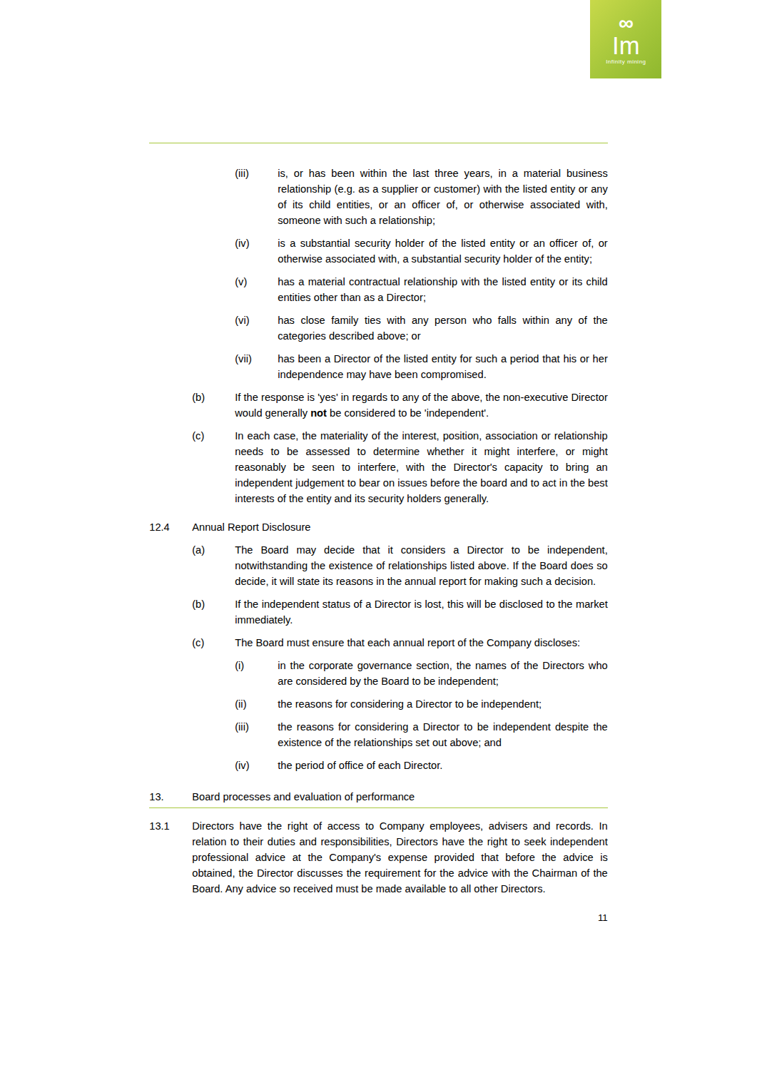∞
Im
Infinity mining
(iii)
is, or has been within the last three years, in a material business relationship (e.g. as a supplier or customer) with the listed entity or any of its child entities, or an officer of, or otherwise associated with, someone with such a relationship;
(iv)
is a substantial security holder of the listed entity or an officer of, or otherwise associated with, a substantial security holder of the entity;
(v)
has a material contractual relationship with the listed entity or its child entities other than as a Director;
(vi)
has close family ties with any person who falls within any of the categories described above; or
(vii)
has been a Director of the listed entity for such a period that his or her independence may have been compromised.
(b)
If the response is 'yes' in regards to any of the above, the non-executive Director would generally not be considered to be 'independent'.
(c)
In each case, the materiality of the interest, position, association or relationship needs to be assessed to determine whether it might interfere, or might reasonably be seen to interfere, with the Director's capacity to bring an independent judgement to bear on issues before the board and to act in the best interests of the entity and its security holders generally.
12.4
Annual Report Disclosure
(a)
The Board may decide that it considers a Director to be independent, notwithstanding the existence of relationships listed above. If the Board does so decide, it will state its reasons in the annual report for making such a decision.
(b)
If the independent status of a Director is lost, this will be disclosed to the market immediately.
(c)
The Board must ensure that each annual report of the Company discloses:
(i)
in the corporate governance section, the names of the Directors who are considered by the Board to be independent;
(ii)
the reasons for considering a Director to be independent;
(iii)
the reasons for considering a Director to be independent despite the existence of the relationships set out above; and
(iv)
the period of office of each Director.
13.
Board processes and evaluation of performance
13.1
Directors have the right of access to Company employees, advisers and records. In relation to their duties and responsibilities, Directors have the right to seek independent professional advice at the Company's expense provided that before the advice is obtained, the Director discusses the requirement for the advice with the Chairman of the Board. Any advice so received must be made available to all other Directors.
11